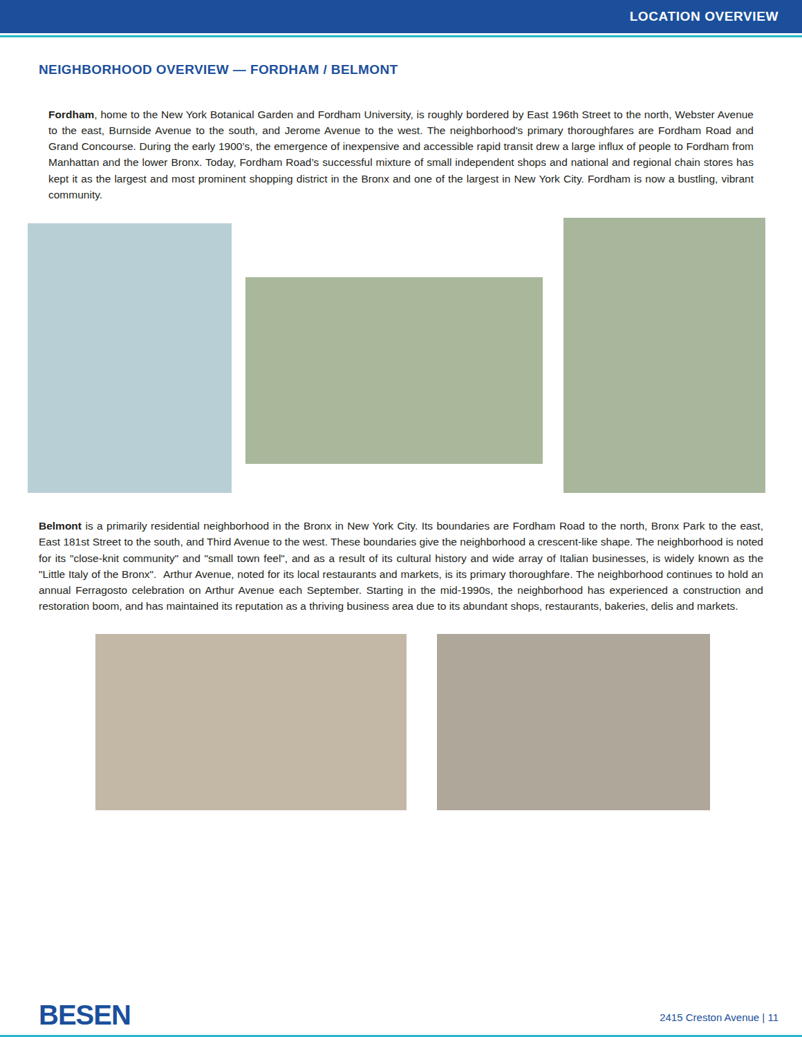LOCATION OVERVIEW
NEIGHBORHOOD OVERVIEW — FORDHAM / BELMONT
Fordham, home to the New York Botanical Garden and Fordham University, is roughly bordered by East 196th Street to the north, Webster Avenue to the east, Burnside Avenue to the south, and Jerome Avenue to the west. The neighborhood's primary thoroughfares are Fordham Road and Grand Concourse. During the early 1900’s, the emergence of inexpensive and accessible rapid transit drew a large influx of people to Fordham from Manhattan and the lower Bronx. Today, Fordham Road’s successful mixture of small independent shops and national and regional chain stores has kept it as the largest and most prominent shopping district in the Bronx and one of the largest in New York City. Fordham is now a bustling, vibrant community.
Belmont is a primarily residential neighborhood in the Bronx in New York City. Its boundaries are Fordham Road to the north, Bronx Park to the east, East 181st Street to the south, and Third Avenue to the west. These boundaries give the neighborhood a crescent-like shape. The neighborhood is noted for its "close-knit community" and "small town feel", and as a result of its cultural history and wide array of Italian businesses, is widely known as the "Little Italy of the Bronx". Arthur Avenue, noted for its local restaurants and markets, is its primary thoroughfare. The neighborhood continues to hold an annual Ferragosto celebration on Arthur Avenue each September. Starting in the mid-1990s, the neighborhood has experienced a construction and restoration boom, and has maintained its reputation as a thriving business area due to its abundant shops, restaurants, bakeries, delis and markets.
BESEN
2415 Creston Avenue | 11